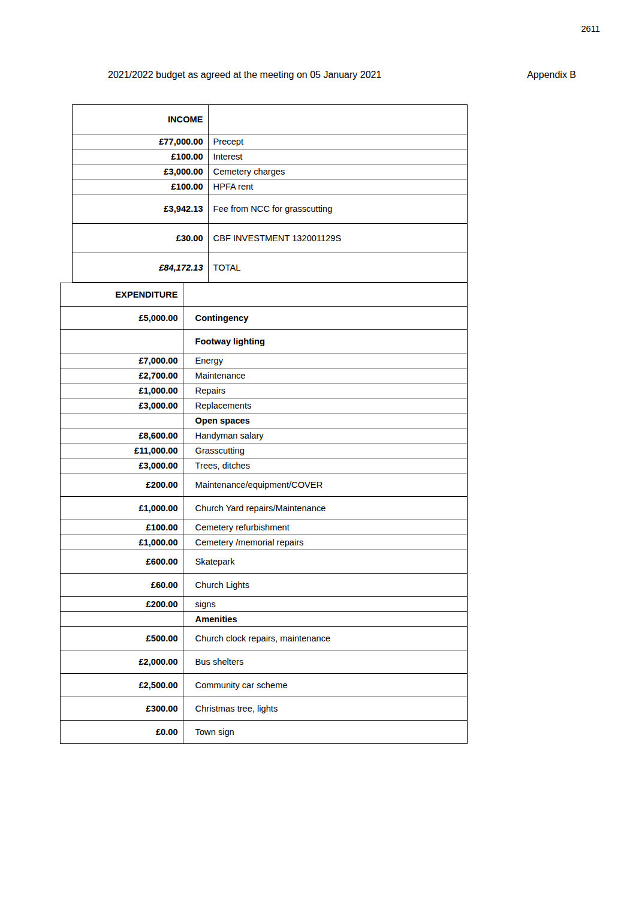2611
2021/2022 budget as agreed at the meeting on 05 January 2021
Appendix B
| INCOME | |
| £77,000.00 | Precept |
| £100.00 | Interest |
| £3,000.00 | Cemetery charges |
| £100.00 | HPFA rent |
| £3,942.13 | Fee from NCC for grasscutting |
| £30.00 | CBF INVESTMENT 132001129S |
| £84,172.13 | TOTAL |
| EXPENDITURE | |
| £5,000.00 | Contingency |
| | Footway lighting |
| £7,000.00 | Energy |
| £2,700.00 | Maintenance |
| £1,000.00 | Repairs |
| £3,000.00 | Replacements |
| | Open spaces |
| £8,600.00 | Handyman salary |
| £11,000.00 | Grasscutting |
| £3,000.00 | Trees, ditches |
| £200.00 | Maintenance/equipment/COVER |
| £1,000.00 | Church Yard repairs/Maintenance |
| £100.00 | Cemetery refurbishment |
| £1,000.00 | Cemetery /memorial repairs |
| £600.00 | Skatepark |
| £60.00 | Church Lights |
| £200.00 | signs |
| | Amenities |
| £500.00 | Church clock repairs, maintenance |
| £2,000.00 | Bus shelters |
| £2,500.00 | Community car scheme |
| £300.00 | Christmas tree, lights |
| £0.00 | Town sign |